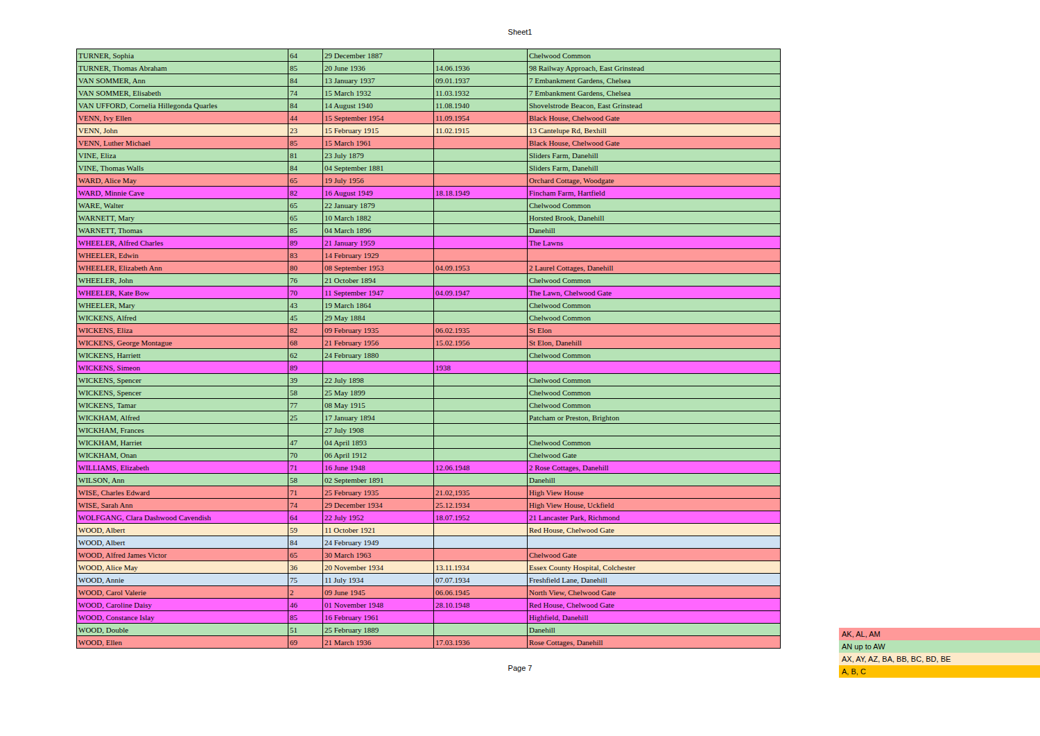Sheet1
| TURNER, Sophia | 64 | 29 December 1887 | | Chelwood Common |
| TURNER, Thomas Abraham | 85 | 20 June 1936 | 14.06.1936 | 98 Railway Approach, East Grinstead |
| VAN SOMMER, Ann | 84 | 13 January 1937 | 09.01.1937 | 7 Embankment Gardens, Chelsea |
| VAN SOMMER, Elisabeth | 74 | 15 March 1932 | 11.03.1932 | 7 Embankment Gardens, Chelsea |
| VAN UFFORD, Cornelia Hillegonda Quarles | 84 | 14 August 1940 | 11.08.1940 | Shovelstrode Beacon, East Grinstead |
| VENN, Ivy Ellen | 44 | 15 September 1954 | 11.09.1954 | Black House, Chelwood Gate |
| VENN, John | 23 | 15 February 1915 | 11.02.1915 | 13 Cantelupe Rd, Bexhill |
| VENN, Luther Michael | 85 | 15 March 1961 | | Black House, Chelwood Gate |
| VINE, Eliza | 81 | 23 July 1879 | | Sliders Farm, Danehill |
| VINE, Thomas Walls | 84 | 04 September 1881 | | Sliders Farm, Danehill |
| WARD, Alice May | 65 | 19 July 1956 | | Orchard Cottage, Woodgate |
| WARD, Minnie Cave | 82 | 16 August 1949 | 18.18.1949 | Fincham Farm, Hartfield |
| WARE, Walter | 65 | 22 January 1879 | | Chelwood Common |
| WARNETT, Mary | 65 | 10 March 1882 | | Horsted Brook, Danehill |
| WARNETT, Thomas | 85 | 04 March 1896 | | Danehill |
| WHEELER, Alfred Charles | 89 | 21 January 1959 | | The Lawns |
| WHEELER, Edwin | 83 | 14 February 1929 | | |
| WHEELER, Elizabeth Ann | 80 | 08 September 1953 | 04.09.1953 | 2 Laurel Cottages, Danehill |
| WHEELER, John | 76 | 21 October 1894 | | Chelwood Common |
| WHEELER, Kate Bow | 70 | 11 September 1947 | 04.09.1947 | The Lawn, Chelwood Gate |
| WHEELER, Mary | 43 | 19 March 1864 | | Chelwood Common |
| WICKENS, Alfred | 45 | 29 May 1884 | | Chelwood Common |
| WICKENS, Eliza | 82 | 09 February 1935 | 06.02.1935 | St Elon |
| WICKENS, George Montague | 68 | 21 February 1956 | 15.02.1956 | St Elon, Danehill |
| WICKENS, Harriett | 62 | 24 February 1880 | | Chelwood Common |
| WICKENS, Simeon | 89 | | 1938 | |
| WICKENS, Spencer | 39 | 22 July 1898 | | Chelwood Common |
| WICKENS, Spencer | 58 | 25 May 1899 | | Chelwood Common |
| WICKENS, Tamar | 77 | 08 May 1915 | | Chelwood Common |
| WICKHAM, Alfred | 25 | 17 January 1894 | | Patcham or Preston, Brighton |
| WICKHAM, Frances | | 27 July 1908 | | |
| WICKHAM, Harriet | 47 | 04 April 1893 | | Chelwood Common |
| WICKHAM, Onan | 70 | 06 April 1912 | | Chelwood Gate |
| WILLIAMS, Elizabeth | 71 | 16 June 1948 | 12.06.1948 | 2 Rose Cottages, Danehill |
| WILSON, Ann | 58 | 02 September 1891 | | Danehill |
| WISE, Charles Edward | 71 | 25 February 1935 | 21.02,1935 | High View House |
| WISE, Sarah Ann | 74 | 29 December 1934 | 25.12.1934 | High View House, Uckfield |
| WOLFGANG, Clara Dashwood Cavendish | 64 | 22 July 1952 | 18.07.1952 | 21 Lancaster Park, Richmond |
| WOOD, Albert | 59 | 11 October 1921 | | Red House, Chelwood Gate |
| WOOD, Albert | 84 | 24 February 1949 | | |
| WOOD, Alfred James Victor | 65 | 30 March 1963 | | Chelwood Gate |
| WOOD, Alice May | 36 | 20 November 1934 | 13.11.1934 | Essex County Hospital, Colchester |
| WOOD, Annie | 75 | 11 July 1934 | 07.07.1934 | Freshfield Lane, Danehill |
| WOOD, Carol Valerie | 2 | 09 June 1945 | 06.06.1945 | North View, Chelwood Gate |
| WOOD, Caroline Daisy | 46 | 01 November 1948 | 28.10.1948 | Red House, Chelwood Gate |
| WOOD, Constance Islay | 85 | 16 February 1961 | | Highfield, Danehill |
| WOOD, Double | 51 | 25 February 1889 | | Danehill |
| WOOD, Ellen | 69 | 21 March 1936 | 17.03.1936 | Rose Cottages, Danehill |
AK, AL, AM
AN up to AW
AX, AY, AZ, BA, BB, BC, BD, BE
A, B, C
Page 7